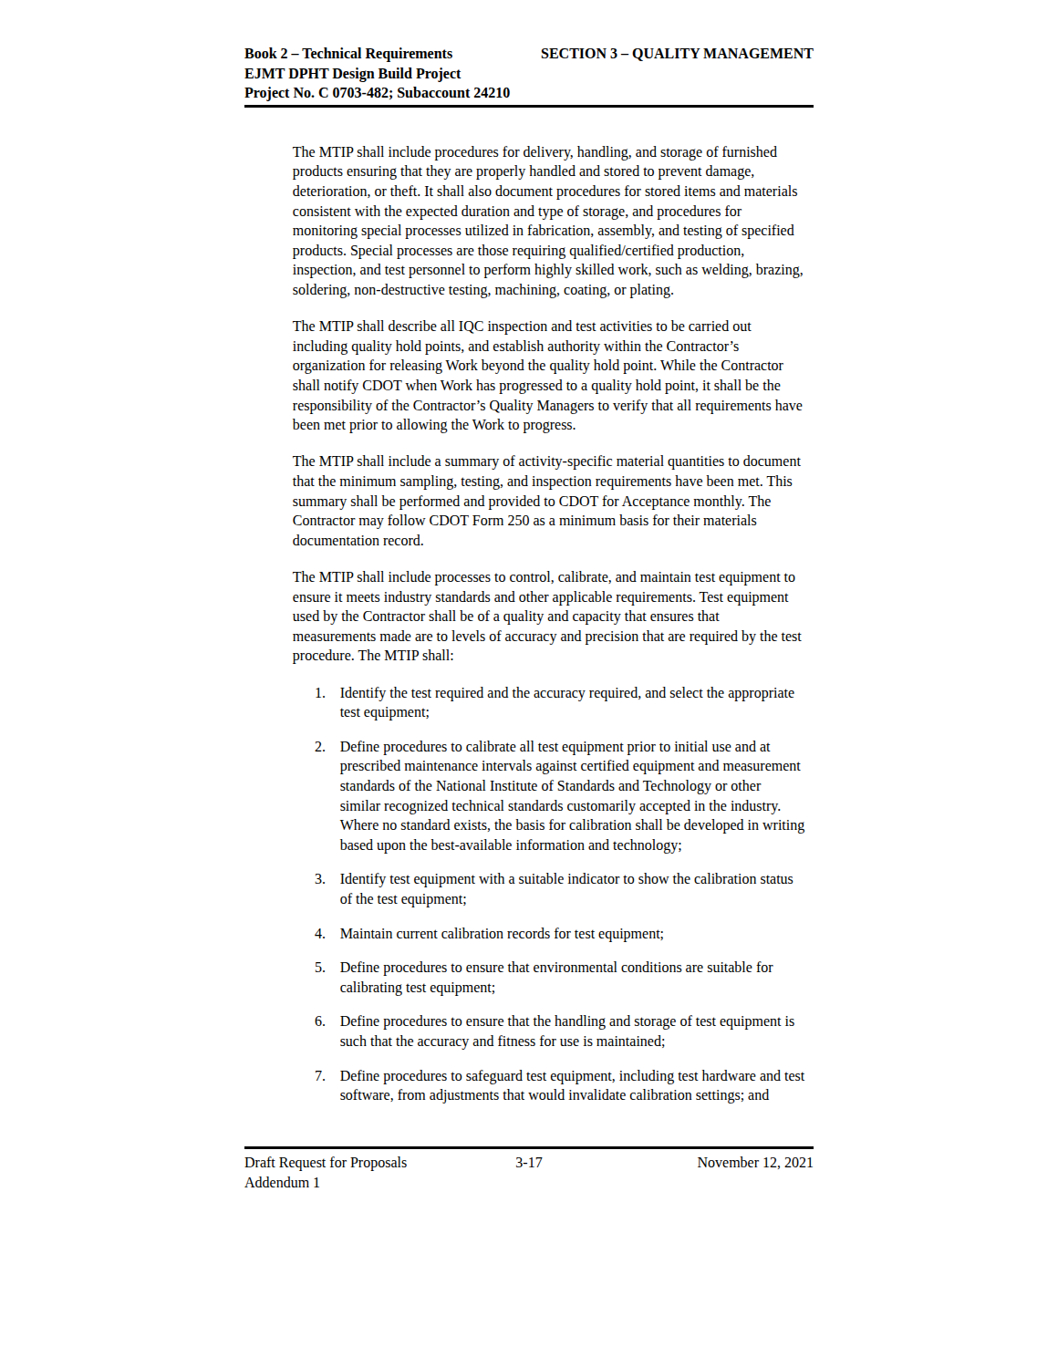| Book 2 – Technical Requirements | SECTION 3 – QUALITY MANAGEMENT |
| EJMT DPHT Design Build Project | |
| Project No. C 0703-482; Subaccount 24210 | |
The MTIP shall include procedures for delivery, handling, and storage of furnished products ensuring that they are properly handled and stored to prevent damage, deterioration, or theft. It shall also document procedures for stored items and materials consistent with the expected duration and type of storage, and procedures for monitoring special processes utilized in fabrication, assembly, and testing of specified products. Special processes are those requiring qualified/certified production, inspection, and test personnel to perform highly skilled work, such as welding, brazing, soldering, non-destructive testing, machining, coating, or plating.
The MTIP shall describe all IQC inspection and test activities to be carried out including quality hold points, and establish authority within the Contractor’s organization for releasing Work beyond the quality hold point. While the Contractor shall notify CDOT when Work has progressed to a quality hold point, it shall be the responsibility of the Contractor’s Quality Managers to verify that all requirements have been met prior to allowing the Work to progress.
The MTIP shall include a summary of activity-specific material quantities to document that the minimum sampling, testing, and inspection requirements have been met. This summary shall be performed and provided to CDOT for Acceptance monthly. The Contractor may follow CDOT Form 250 as a minimum basis for their materials documentation record.
The MTIP shall include processes to control, calibrate, and maintain test equipment to ensure it meets industry standards and other applicable requirements. Test equipment used by the Contractor shall be of a quality and capacity that ensures that measurements made are to levels of accuracy and precision that are required by the test procedure. The MTIP shall:
Identify the test required and the accuracy required, and select the appropriate test equipment;
Define procedures to calibrate all test equipment prior to initial use and at prescribed maintenance intervals against certified equipment and measurement standards of the National Institute of Standards and Technology or other similar recognized technical standards customarily accepted in the industry. Where no standard exists, the basis for calibration shall be developed in writing based upon the best-available information and technology;
Identify test equipment with a suitable indicator to show the calibration status of the test equipment;
Maintain current calibration records for test equipment;
Define procedures to ensure that environmental conditions are suitable for calibrating test equipment;
Define procedures to ensure that the handling and storage of test equipment is such that the accuracy and fitness for use is maintained;
Define procedures to safeguard test equipment, including test hardware and test software, from adjustments that would invalidate calibration settings; and
| Draft Request for Proposals Addendum 1 | 3-17 | November 12, 2021 |